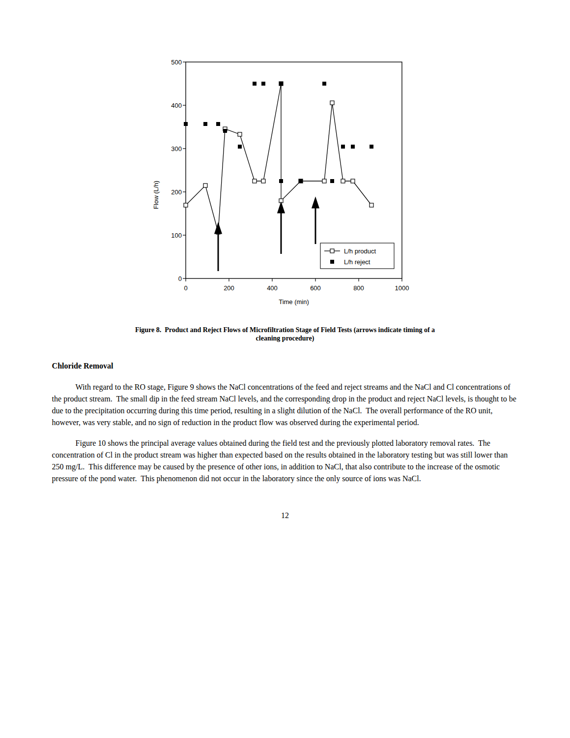Flow (L/h) 500 400 300 200 100 0 0 200 400 600 800 1000 Time (min) L/h product L/h reject
Figure 8. Product and Reject Flows of Microfiltration Stage of Field Tests (arrows indicate timing of a cleaning procedure)
Chloride Removal
With regard to the RO stage, Figure 9 shows the NaCl concentrations of the feed and reject streams and the NaCl and Cl concentrations of the product stream. The small dip in the feed stream NaCl levels, and the corresponding drop in the product and reject NaCl levels, is thought to be due to the precipitation occurring during this time period, resulting in a slight dilution of the NaCl. The overall performance of the RO unit, however, was very stable, and no sign of reduction in the product flow was observed during the experimental period.
Figure 10 shows the principal average values obtained during the field test and the previously plotted laboratory removal rates. The concentration of Cl in the product stream was higher than expected based on the results obtained in the laboratory testing but was still lower than 250 mg/L. This difference may be caused by the presence of other ions, in addition to NaCl, that also contribute to the increase of the osmotic pressure of the pond water. This phenomenon did not occur in the laboratory since the only source of ions was NaCl.
12